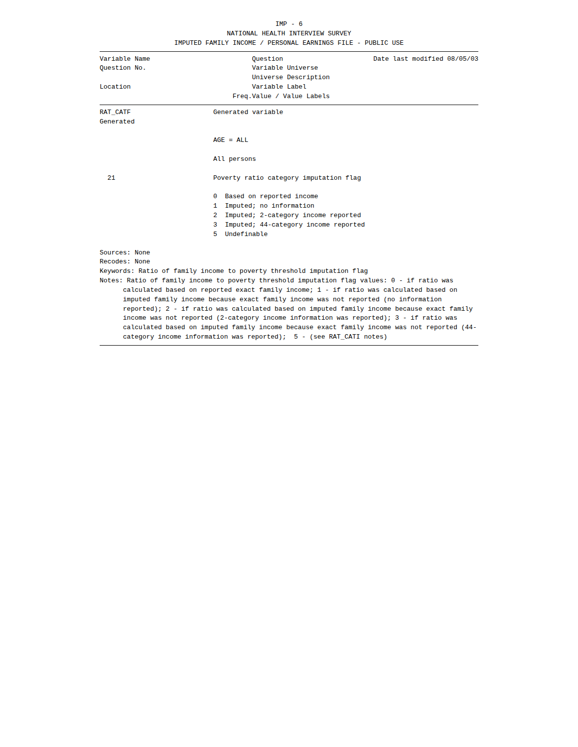IMP - 6
NATIONAL HEALTH INTERVIEW SURVEY
IMPUTED FAMILY INCOME / PERSONAL EARNINGS FILE - PUBLIC USE
| Variable Name | | Question | Date last modified 08/05/03 |
| Question No. | | Variable Universe | |
| | | Universe Description | |
| Location | | Variable Label | |
| | Freq. | Value / Value Labels | |
| RAT_CATF | Generated variable |
| Generated | |
| | AGE = ALL |
| | All persons |
| 21 | Poverty ratio category imputation flag |
| | 0 Based on reported income 1 Imputed; no information 2 Imputed; 2-category income reported 3 Imputed; 44-category income reported 5 Undefinable |
Sources: None
Recodes: None
Keywords: Ratio of family income to poverty threshold imputation flag
Notes: Ratio of family income to poverty threshold imputation flag values: 0 - if ratio was calculated based on reported exact family income; 1 - if ratio was calculated based on imputed family income because exact family income was not reported (no information reported); 2 - if ratio was calculated based on imputed family income because exact family income was not reported (2-category income information was reported); 3 - if ratio was calculated based on imputed family income because exact family income was not reported (44-category income information was reported); 5 - (see RAT_CATI notes)